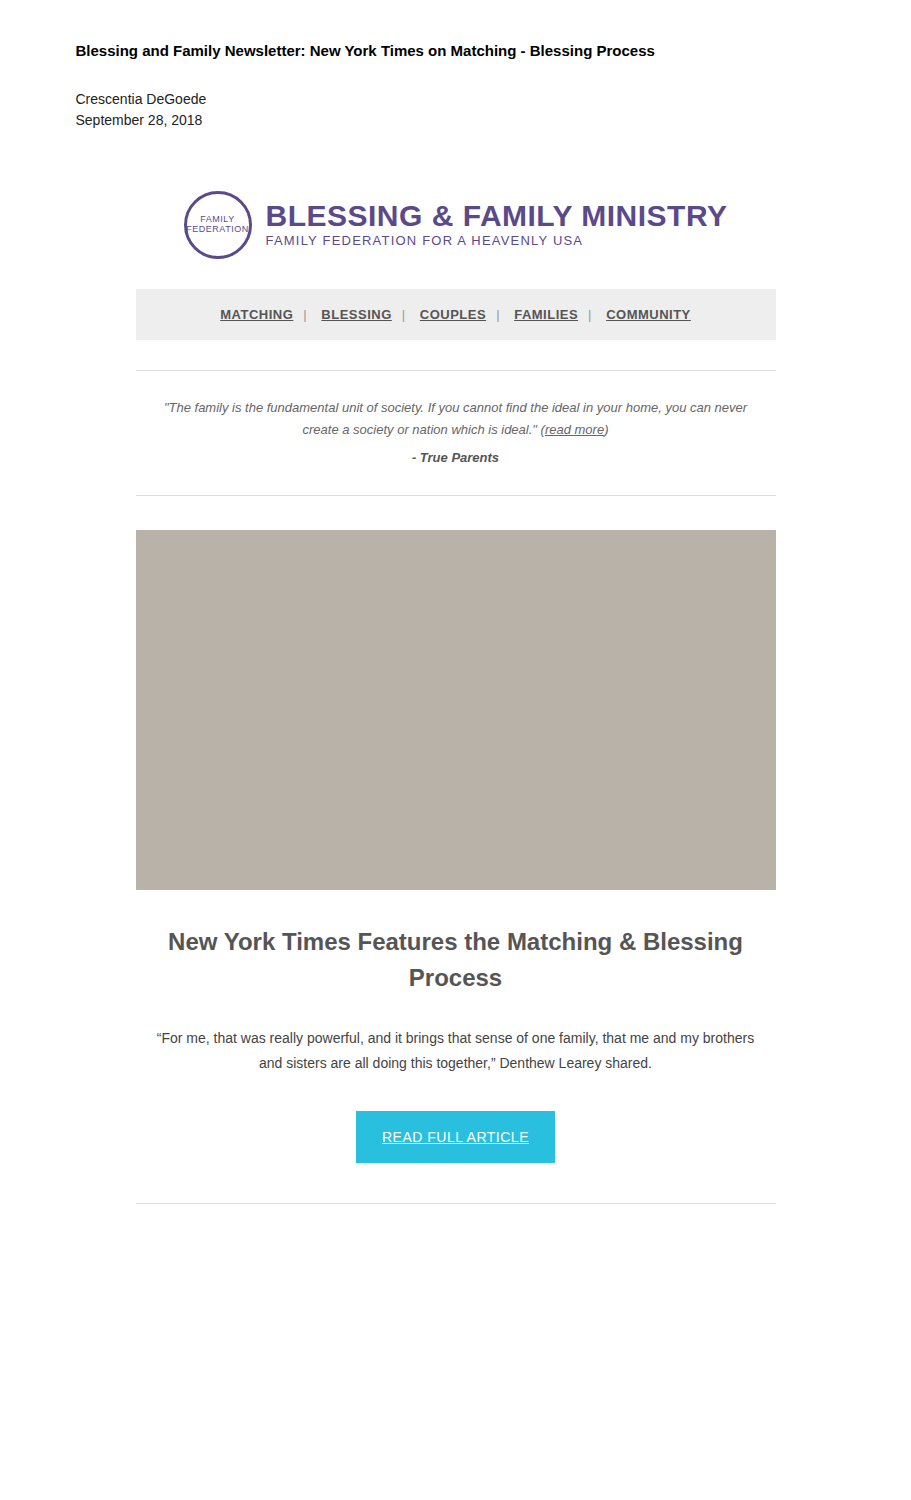Blessing and Family Newsletter: New York Times on Matching - Blessing Process
Crescentia DeGoede
September 28, 2018
FAMILY
FEDERATION
BLESSING & FAMILY MINISTRY
FAMILY FEDERATION FOR A HEAVENLY USA
MATCHING| BLESSING| COUPLES| FAMILIES| COMMUNITY
"The family is the fundamental unit of society. If you cannot find the ideal in your home, you can never create a society or nation which is ideal." (read more) - True Parents
New York Times Features the Matching & Blessing Process
“For me, that was really powerful, and it brings that sense of one family, that me and my brothers and sisters are all doing this together,” Denthew Learey shared.
READ FULL ARTICLE